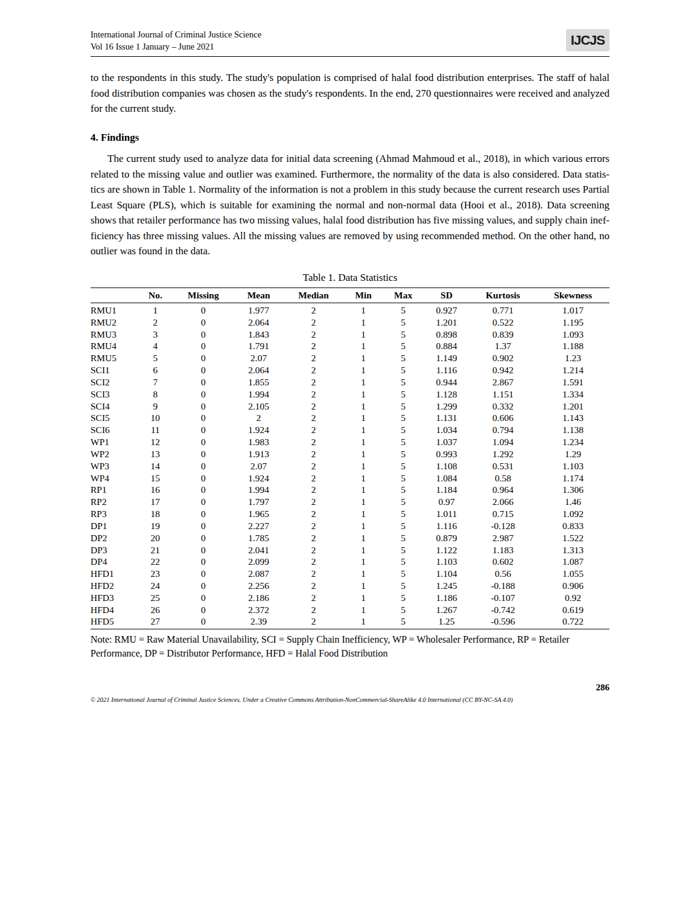International Journal of Criminal Justice Science
Vol 16 Issue 1 January – June 2021
IJCJS
to the respondents in this study. The study's population is comprised of halal food distribution enterprises. The staff of halal food distribution companies was chosen as the study's respondents. In the end, 270 questionnaires were received and analyzed for the current study.
4. Findings
The current study used to analyze data for initial data screening (Ahmad Mahmoud et al., 2018), in which various errors related to the missing value and outlier was examined. Furthermore, the normality of the data is also considered. Data statistics are shown in Table 1. Normality of the information is not a problem in this study because the current research uses Partial Least Square (PLS), which is suitable for examining the normal and non-normal data (Hooi et al., 2018). Data screening shows that retailer performance has two missing values, halal food distribution has five missing values, and supply chain inefficiency has three missing values. All the missing values are removed by using recommended method. On the other hand, no outlier was found in the data.
Table 1. Data Statistics
| | No. | Missing | Mean | Median | Min | Max | SD | Kurtosis | Skewness |
| --- | --- | --- | --- | --- | --- | --- | --- | --- | --- |
| RMU1 | 1 | 0 | 1.977 | 2 | 1 | 5 | 0.927 | 0.771 | 1.017 |
| RMU2 | 2 | 0 | 2.064 | 2 | 1 | 5 | 1.201 | 0.522 | 1.195 |
| RMU3 | 3 | 0 | 1.843 | 2 | 1 | 5 | 0.898 | 0.839 | 1.093 |
| RMU4 | 4 | 0 | 1.791 | 2 | 1 | 5 | 0.884 | 1.37 | 1.188 |
| RMU5 | 5 | 0 | 2.07 | 2 | 1 | 5 | 1.149 | 0.902 | 1.23 |
| SCI1 | 6 | 0 | 2.064 | 2 | 1 | 5 | 1.116 | 0.942 | 1.214 |
| SCI2 | 7 | 0 | 1.855 | 2 | 1 | 5 | 0.944 | 2.867 | 1.591 |
| SCI3 | 8 | 0 | 1.994 | 2 | 1 | 5 | 1.128 | 1.151 | 1.334 |
| SCI4 | 9 | 0 | 2.105 | 2 | 1 | 5 | 1.299 | 0.332 | 1.201 |
| SCI5 | 10 | 0 | 2 | 2 | 1 | 5 | 1.131 | 0.606 | 1.143 |
| SCI6 | 11 | 0 | 1.924 | 2 | 1 | 5 | 1.034 | 0.794 | 1.138 |
| WP1 | 12 | 0 | 1.983 | 2 | 1 | 5 | 1.037 | 1.094 | 1.234 |
| WP2 | 13 | 0 | 1.913 | 2 | 1 | 5 | 0.993 | 1.292 | 1.29 |
| WP3 | 14 | 0 | 2.07 | 2 | 1 | 5 | 1.108 | 0.531 | 1.103 |
| WP4 | 15 | 0 | 1.924 | 2 | 1 | 5 | 1.084 | 0.58 | 1.174 |
| RP1 | 16 | 0 | 1.994 | 2 | 1 | 5 | 1.184 | 0.964 | 1.306 |
| RP2 | 17 | 0 | 1.797 | 2 | 1 | 5 | 0.97 | 2.066 | 1.46 |
| RP3 | 18 | 0 | 1.965 | 2 | 1 | 5 | 1.011 | 0.715 | 1.092 |
| DP1 | 19 | 0 | 2.227 | 2 | 1 | 5 | 1.116 | -0.128 | 0.833 |
| DP2 | 20 | 0 | 1.785 | 2 | 1 | 5 | 0.879 | 2.987 | 1.522 |
| DP3 | 21 | 0 | 2.041 | 2 | 1 | 5 | 1.122 | 1.183 | 1.313 |
| DP4 | 22 | 0 | 2.099 | 2 | 1 | 5 | 1.103 | 0.602 | 1.087 |
| HFD1 | 23 | 0 | 2.087 | 2 | 1 | 5 | 1.104 | 0.56 | 1.055 |
| HFD2 | 24 | 0 | 2.256 | 2 | 1 | 5 | 1.245 | -0.188 | 0.906 |
| HFD3 | 25 | 0 | 2.186 | 2 | 1 | 5 | 1.186 | -0.107 | 0.92 |
| HFD4 | 26 | 0 | 2.372 | 2 | 1 | 5 | 1.267 | -0.742 | 0.619 |
| HFD5 | 27 | 0 | 2.39 | 2 | 1 | 5 | 1.25 | -0.596 | 0.722 |
Note: RMU = Raw Material Unavailability, SCI = Supply Chain Inefficiency, WP = Wholesaler Performance, RP = Retailer Performance, DP = Distributor Performance, HFD = Halal Food Distribution
286
© 2021 International Journal of Criminal Justice Sciences. Under a Creative Commons Attribution-NonCommercial-ShareAlike 4.0 International (CC BY-NC-SA 4.0)